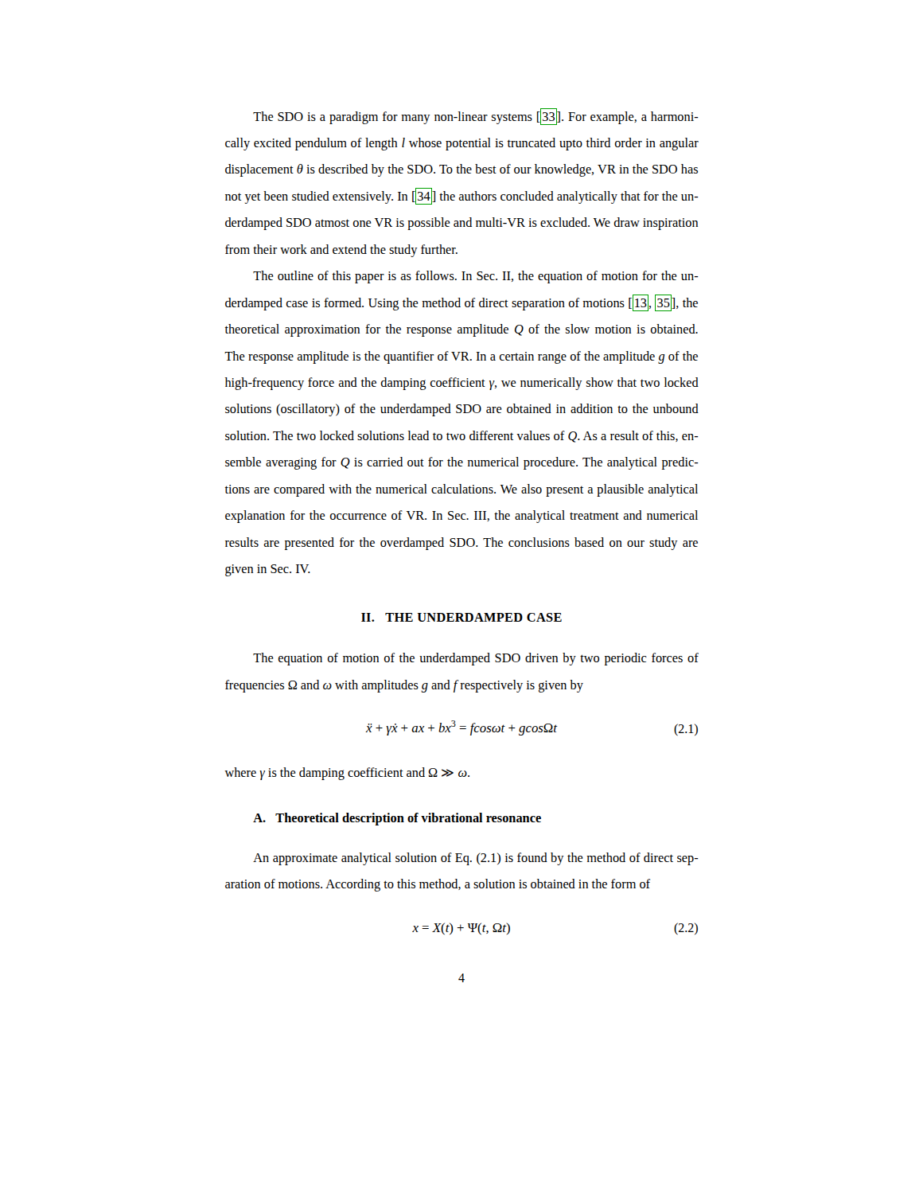The SDO is a paradigm for many non-linear systems [33]. For example, a harmonically excited pendulum of length l whose potential is truncated upto third order in angular displacement θ is described by the SDO. To the best of our knowledge, VR in the SDO has not yet been studied extensively. In [34] the authors concluded analytically that for the underdamped SDO atmost one VR is possible and multi-VR is excluded. We draw inspiration from their work and extend the study further.
The outline of this paper is as follows. In Sec. II, the equation of motion for the underdamped case is formed. Using the method of direct separation of motions [13, 35], the theoretical approximation for the response amplitude Q of the slow motion is obtained. The response amplitude is the quantifier of VR. In a certain range of the amplitude g of the high-frequency force and the damping coefficient γ, we numerically show that two locked solutions (oscillatory) of the underdamped SDO are obtained in addition to the unbound solution. The two locked solutions lead to two different values of Q. As a result of this, ensemble averaging for Q is carried out for the numerical procedure. The analytical predictions are compared with the numerical calculations. We also present a plausible analytical explanation for the occurrence of VR. In Sec. III, the analytical treatment and numerical results are presented for the overdamped SDO. The conclusions based on our study are given in Sec. IV.
II. The Underdamped Case
The equation of motion of the underdamped SDO driven by two periodic forces of frequencies Ω and ω with amplitudes g and f respectively is given by
ẍ + γẋ + ax + bx3 = fcosωt + gcos Ωt
(2.1)
where γ is the damping coefficient and Ω ≫ ω.
A. Theoretical description of vibrational resonance
An approximate analytical solution of Eq. (2.1) is found by the method of direct separation of motions. According to this method, a solution is obtained in the form of
x = X(t) + Ψ(t, Ωt)
(2.2)
4